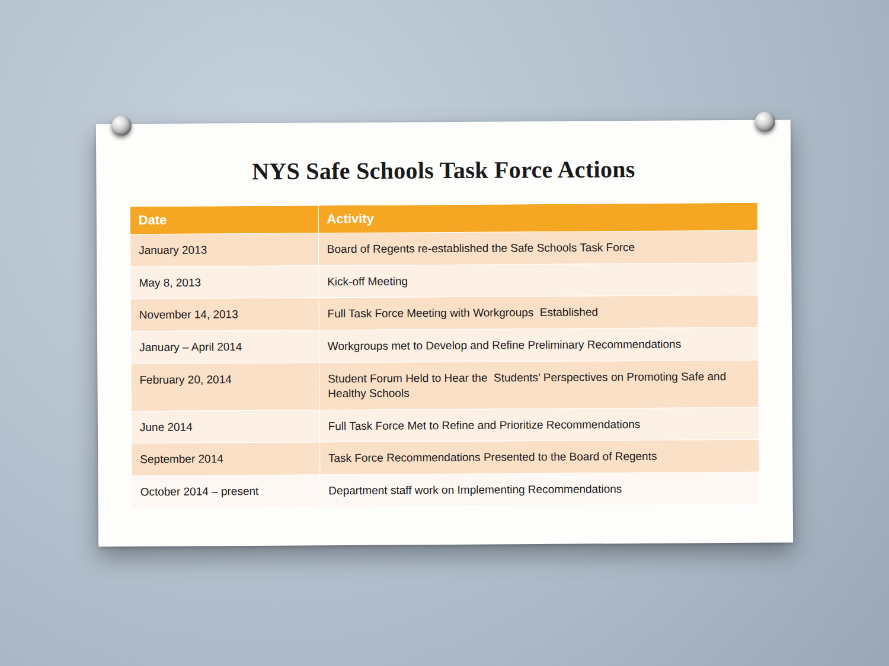NYS Safe Schools Task Force Actions
| Date | Activity |
| --- | --- |
| January 2013 | Board of Regents re-established the Safe Schools Task Force |
| May 8, 2013 | Kick-off Meeting |
| November 14, 2013 | Full Task Force Meeting with Workgroups Established |
| January – April 2014 | Workgroups met to Develop and Refine Preliminary Recommendations |
| February 20, 2014 | Student Forum Held to Hear the Students’ Perspectives on Promoting Safe and Healthy Schools |
| June 2014 | Full Task Force Met to Refine and Prioritize Recommendations |
| September 2014 | Task Force Recommendations Presented to the Board of Regents |
| October 2014 – present | Department staff work on Implementing Recommendations |